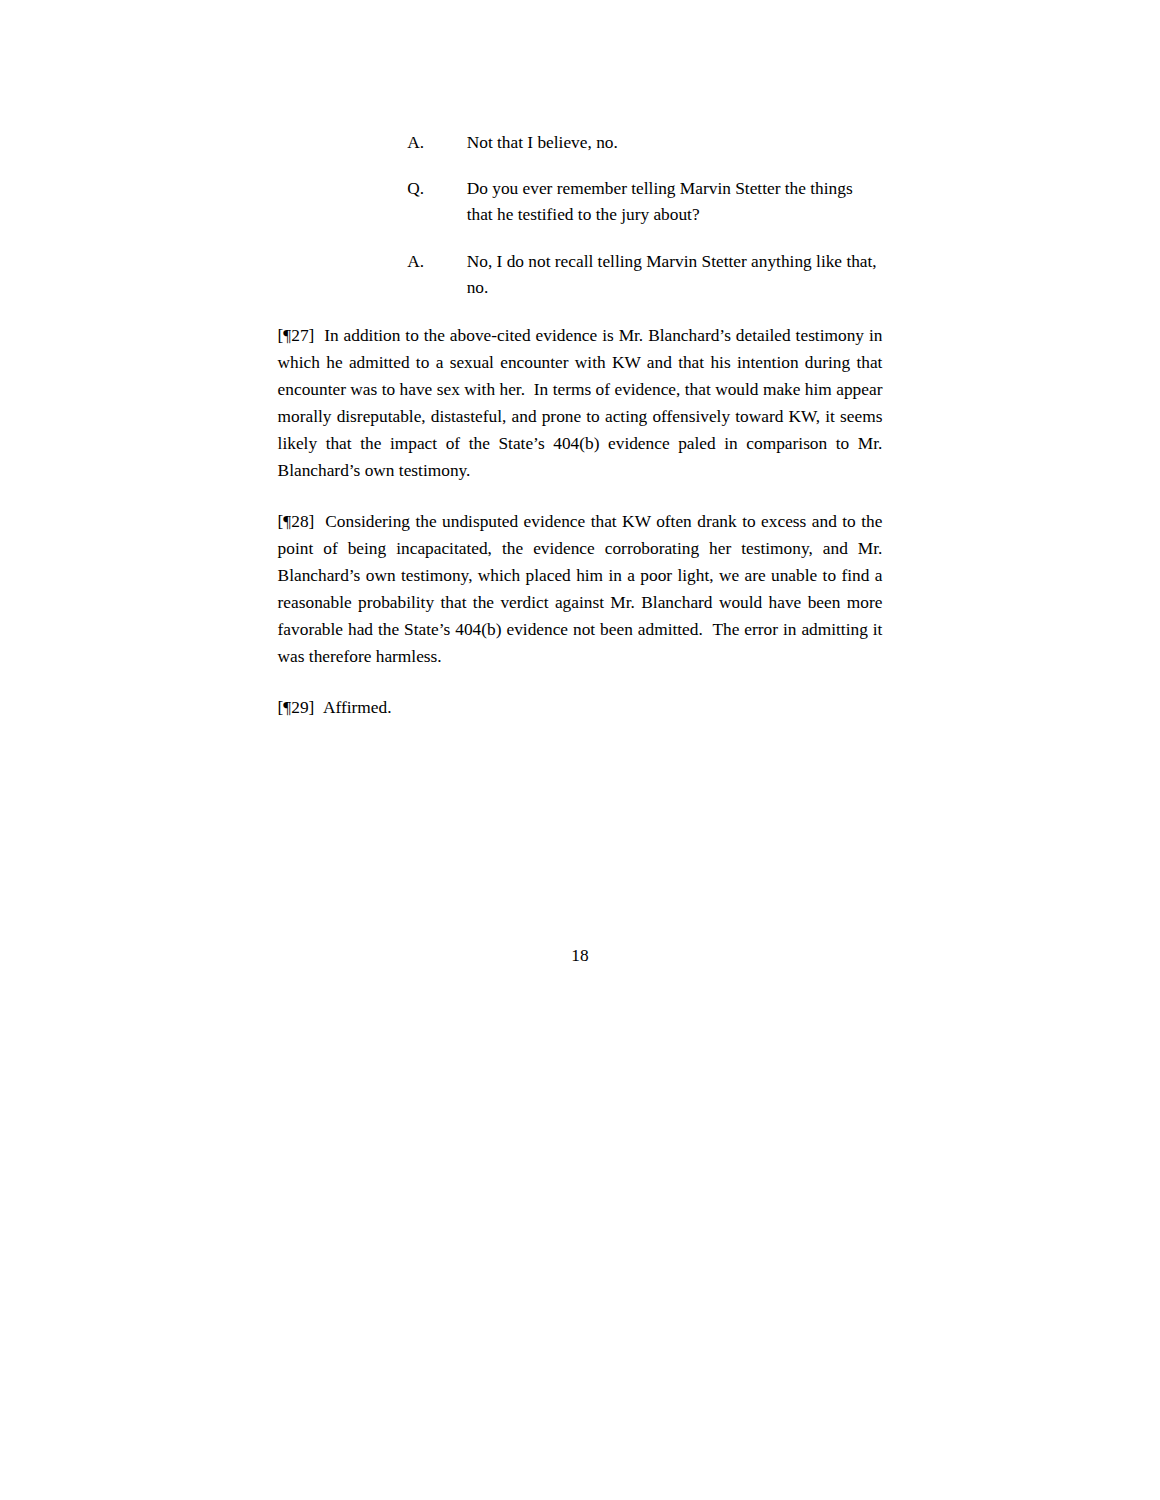A. Not that I believe, no.
Q. Do you ever remember telling Marvin Stetter the things that he testified to the jury about?
A. No, I do not recall telling Marvin Stetter anything like that, no.
[¶27] In addition to the above-cited evidence is Mr. Blanchard’s detailed testimony in which he admitted to a sexual encounter with KW and that his intention during that encounter was to have sex with her. In terms of evidence, that would make him appear morally disreputable, distasteful, and prone to acting offensively toward KW, it seems likely that the impact of the State’s 404(b) evidence paled in comparison to Mr. Blanchard’s own testimony.
[¶28] Considering the undisputed evidence that KW often drank to excess and to the point of being incapacitated, the evidence corroborating her testimony, and Mr. Blanchard’s own testimony, which placed him in a poor light, we are unable to find a reasonable probability that the verdict against Mr. Blanchard would have been more favorable had the State’s 404(b) evidence not been admitted. The error in admitting it was therefore harmless.
[¶29] Affirmed.
18